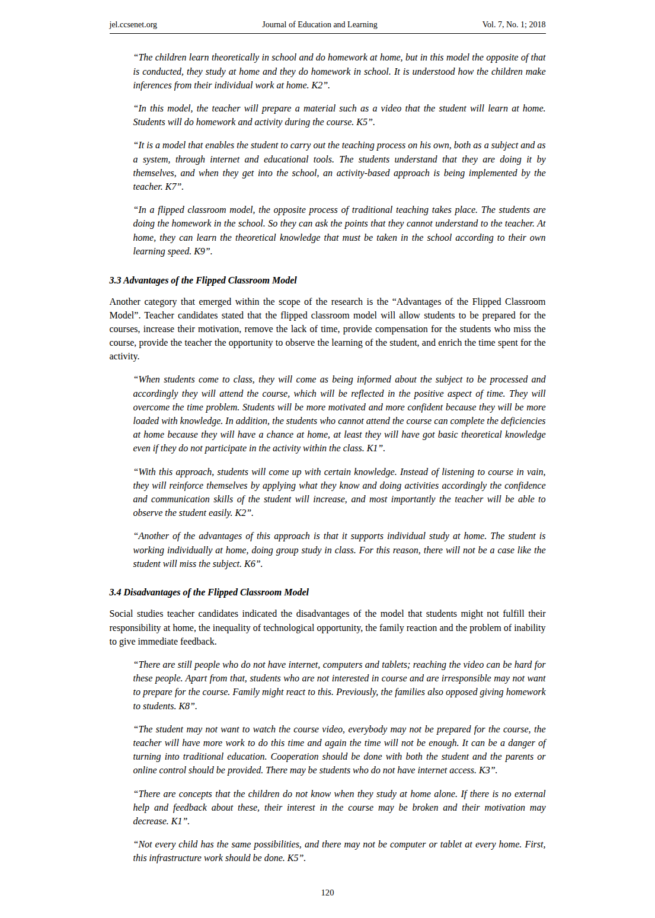jel.ccsenet.org Journal of Education and Learning Vol. 7, No. 1; 2018
“The children learn theoretically in school and do homework at home, but in this model the opposite of that is conducted, they study at home and they do homework in school. It is understood how the children make inferences from their individual work at home. K2”.
“In this model, the teacher will prepare a material such as a video that the student will learn at home. Students will do homework and activity during the course. K5”.
“It is a model that enables the student to carry out the teaching process on his own, both as a subject and as a system, through internet and educational tools. The students understand that they are doing it by themselves, and when they get into the school, an activity-based approach is being implemented by the teacher. K7”.
“In a flipped classroom model, the opposite process of traditional teaching takes place. The students are doing the homework in the school. So they can ask the points that they cannot understand to the teacher. At home, they can learn the theoretical knowledge that must be taken in the school according to their own learning speed. K9”.
3.3 Advantages of the Flipped Classroom Model
Another category that emerged within the scope of the research is the “Advantages of the Flipped Classroom Model”. Teacher candidates stated that the flipped classroom model will allow students to be prepared for the courses, increase their motivation, remove the lack of time, provide compensation for the students who miss the course, provide the teacher the opportunity to observe the learning of the student, and enrich the time spent for the activity.
“When students come to class, they will come as being informed about the subject to be processed and accordingly they will attend the course, which will be reflected in the positive aspect of time. They will overcome the time problem. Students will be more motivated and more confident because they will be more loaded with knowledge. In addition, the students who cannot attend the course can complete the deficiencies at home because they will have a chance at home, at least they will have got basic theoretical knowledge even if they do not participate in the activity within the class. K1”.
“With this approach, students will come up with certain knowledge. Instead of listening to course in vain, they will reinforce themselves by applying what they know and doing activities accordingly the confidence and communication skills of the student will increase, and most importantly the teacher will be able to observe the student easily. K2”.
“Another of the advantages of this approach is that it supports individual study at home. The student is working individually at home, doing group study in class. For this reason, there will not be a case like the student will miss the subject. K6”.
3.4 Disadvantages of the Flipped Classroom Model
Social studies teacher candidates indicated the disadvantages of the model that students might not fulfill their responsibility at home, the inequality of technological opportunity, the family reaction and the problem of inability to give immediate feedback.
“There are still people who do not have internet, computers and tablets; reaching the video can be hard for these people. Apart from that, students who are not interested in course and are irresponsible may not want to prepare for the course. Family might react to this. Previously, the families also opposed giving homework to students. K8”.
“The student may not want to watch the course video, everybody may not be prepared for the course, the teacher will have more work to do this time and again the time will not be enough. It can be a danger of turning into traditional education. Cooperation should be done with both the student and the parents or online control should be provided. There may be students who do not have internet access. K3”.
“There are concepts that the children do not know when they study at home alone. If there is no external help and feedback about these, their interest in the course may be broken and their motivation may decrease. K1”.
“Not every child has the same possibilities, and there may not be computer or tablet at every home. First, this infrastructure work should be done. K5”.
120